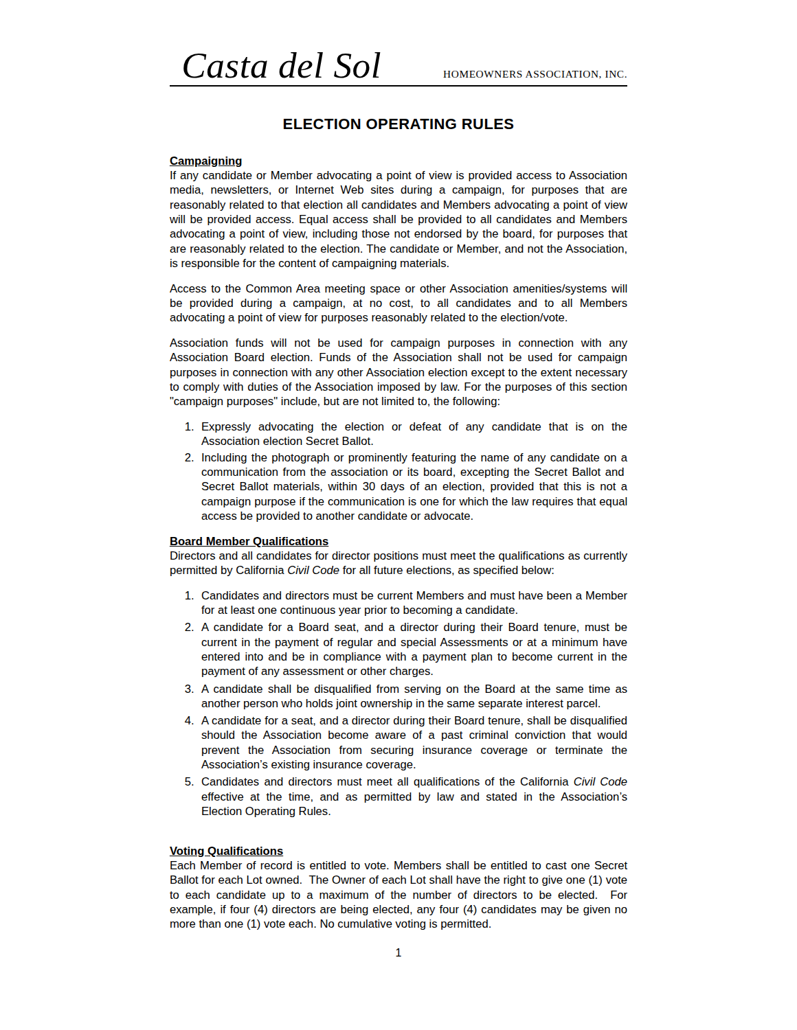Casta del Sol
Homeowners Association, Inc.
ELECTION OPERATING RULES
Campaigning
If any candidate or Member advocating a point of view is provided access to Association media, newsletters, or Internet Web sites during a campaign, for purposes that are reasonably related to that election all candidates and Members advocating a point of view will be provided access. Equal access shall be provided to all candidates and Members advocating a point of view, including those not endorsed by the board, for purposes that are reasonably related to the election. The candidate or Member, and not the Association, is responsible for the content of campaigning materials.
Access to the Common Area meeting space or other Association amenities/systems will be provided during a campaign, at no cost, to all candidates and to all Members advocating a point of view for purposes reasonably related to the election/vote.
Association funds will not be used for campaign purposes in connection with any Association Board election. Funds of the Association shall not be used for campaign purposes in connection with any other Association election except to the extent necessary to comply with duties of the Association imposed by law. For the purposes of this section "campaign purposes" include, but are not limited to, the following:
Expressly advocating the election or defeat of any candidate that is on the Association election Secret Ballot.
Including the photograph or prominently featuring the name of any candidate on a communication from the association or its board, excepting the Secret Ballot and Secret Ballot materials, within 30 days of an election, provided that this is not a campaign purpose if the communication is one for which the law requires that equal access be provided to another candidate or advocate.
Board Member Qualifications
Directors and all candidates for director positions must meet the qualifications as currently permitted by California Civil Code for all future elections, as specified below:
Candidates and directors must be current Members and must have been a Member for at least one continuous year prior to becoming a candidate.
A candidate for a Board seat, and a director during their Board tenure, must be current in the payment of regular and special Assessments or at a minimum have entered into and be in compliance with a payment plan to become current in the payment of any assessment or other charges.
A candidate shall be disqualified from serving on the Board at the same time as another person who holds joint ownership in the same separate interest parcel.
A candidate for a seat, and a director during their Board tenure, shall be disqualified should the Association become aware of a past criminal conviction that would prevent the Association from securing insurance coverage or terminate the Association’s existing insurance coverage.
Candidates and directors must meet all qualifications of the California Civil Code effective at the time, and as permitted by law and stated in the Association’s Election Operating Rules.
Voting Qualifications
Each Member of record is entitled to vote. Members shall be entitled to cast one Secret Ballot for each Lot owned. The Owner of each Lot shall have the right to give one (1) vote to each candidate up to a maximum of the number of directors to be elected. For example, if four (4) directors are being elected, any four (4) candidates may be given no more than one (1) vote each. No cumulative voting is permitted.
1